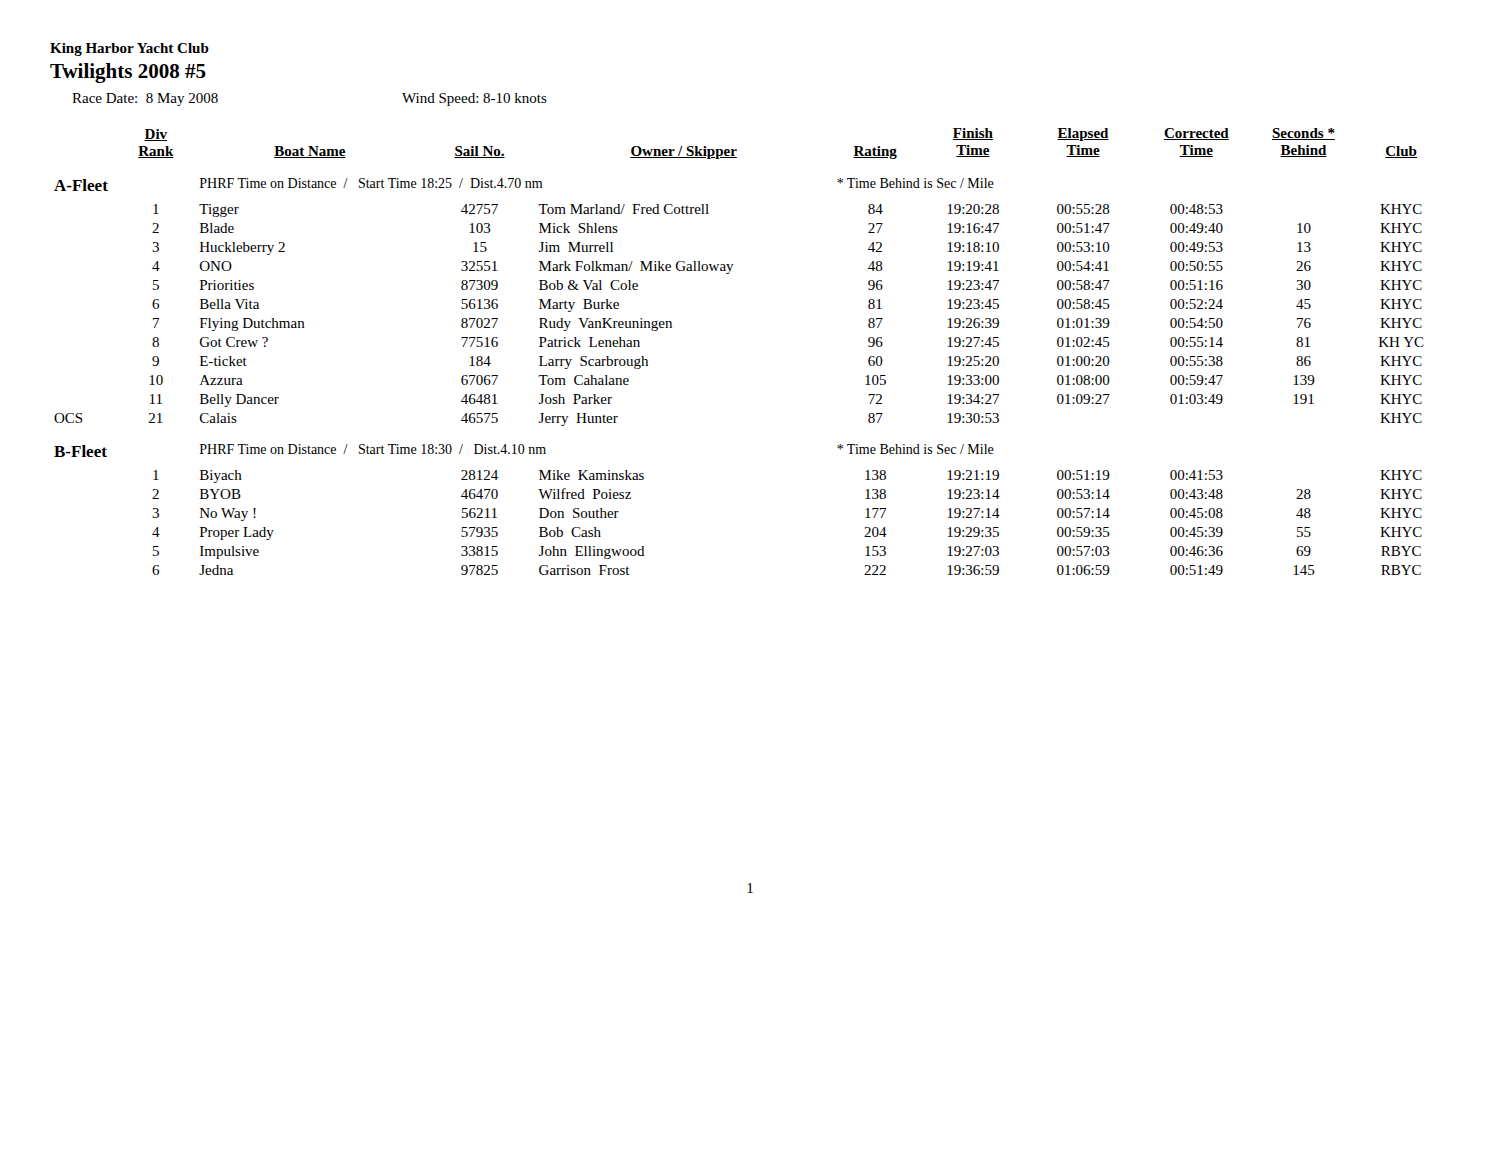King Harbor Yacht Club
Twilights 2008 #5
Race Date: 8 May 2008 Wind Speed: 8-10 knots
| | Div Rank | Boat Name | Sail No. | Owner / Skipper | Rating | Finish Time | Elapsed Time | Corrected Time | Seconds * Behind | Club |
| --- | --- | --- | --- | --- | --- | --- | --- | --- | --- | --- |
| A-Fleet | PHRF Time on Distance / Start Time 18:25 / Dist.4.70 nm | * Time Behind is Sec / Mile |
| | 1 | Tigger | 42757 | Tom Marland/ Fred Cottrell | 84 | 19:20:28 | 00:55:28 | 00:48:53 | | KHYC |
| | 2 | Blade | 103 | Mick Shlens | 27 | 19:16:47 | 00:51:47 | 00:49:40 | 10 | KHYC |
| | 3 | Huckleberry 2 | 15 | Jim Murrell | 42 | 19:18:10 | 00:53:10 | 00:49:53 | 13 | KHYC |
| | 4 | ONO | 32551 | Mark Folkman/ Mike Galloway | 48 | 19:19:41 | 00:54:41 | 00:50:55 | 26 | KHYC |
| | 5 | Priorities | 87309 | Bob & Val Cole | 96 | 19:23:47 | 00:58:47 | 00:51:16 | 30 | KHYC |
| | 6 | Bella Vita | 56136 | Marty Burke | 81 | 19:23:45 | 00:58:45 | 00:52:24 | 45 | KHYC |
| | 7 | Flying Dutchman | 87027 | Rudy VanKreuningen | 87 | 19:26:39 | 01:01:39 | 00:54:50 | 76 | KHYC |
| | 8 | Got Crew ? | 77516 | Patrick Lenehan | 96 | 19:27:45 | 01:02:45 | 00:55:14 | 81 | KH YC |
| | 9 | E-ticket | 184 | Larry Scarbrough | 60 | 19:25:20 | 01:00:20 | 00:55:38 | 86 | KHYC |
| | 10 | Azzura | 67067 | Tom Cahalane | 105 | 19:33:00 | 01:08:00 | 00:59:47 | 139 | KHYC |
| | 11 | Belly Dancer | 46481 | Josh Parker | 72 | 19:34:27 | 01:09:27 | 01:03:49 | 191 | KHYC |
| OCS | 21 | Calais | 46575 | Jerry Hunter | 87 | 19:30:53 | | | | KHYC |
| B-Fleet | PHRF Time on Distance / Start Time 18:30 / Dist.4.10 nm | * Time Behind is Sec / Mile |
| | 1 | Biyach | 28124 | Mike Kaminskas | 138 | 19:21:19 | 00:51:19 | 00:41:53 | | KHYC |
| | 2 | BYOB | 46470 | Wilfred Poiesz | 138 | 19:23:14 | 00:53:14 | 00:43:48 | 28 | KHYC |
| | 3 | No Way ! | 56211 | Don Souther | 177 | 19:27:14 | 00:57:14 | 00:45:08 | 48 | KHYC |
| | 4 | Proper Lady | 57935 | Bob Cash | 204 | 19:29:35 | 00:59:35 | 00:45:39 | 55 | KHYC |
| | 5 | Impulsive | 33815 | John Ellingwood | 153 | 19:27:03 | 00:57:03 | 00:46:36 | 69 | RBYC |
| | 6 | Jedna | 97825 | Garrison Frost | 222 | 19:36:59 | 01:06:59 | 00:51:49 | 145 | RBYC |
1